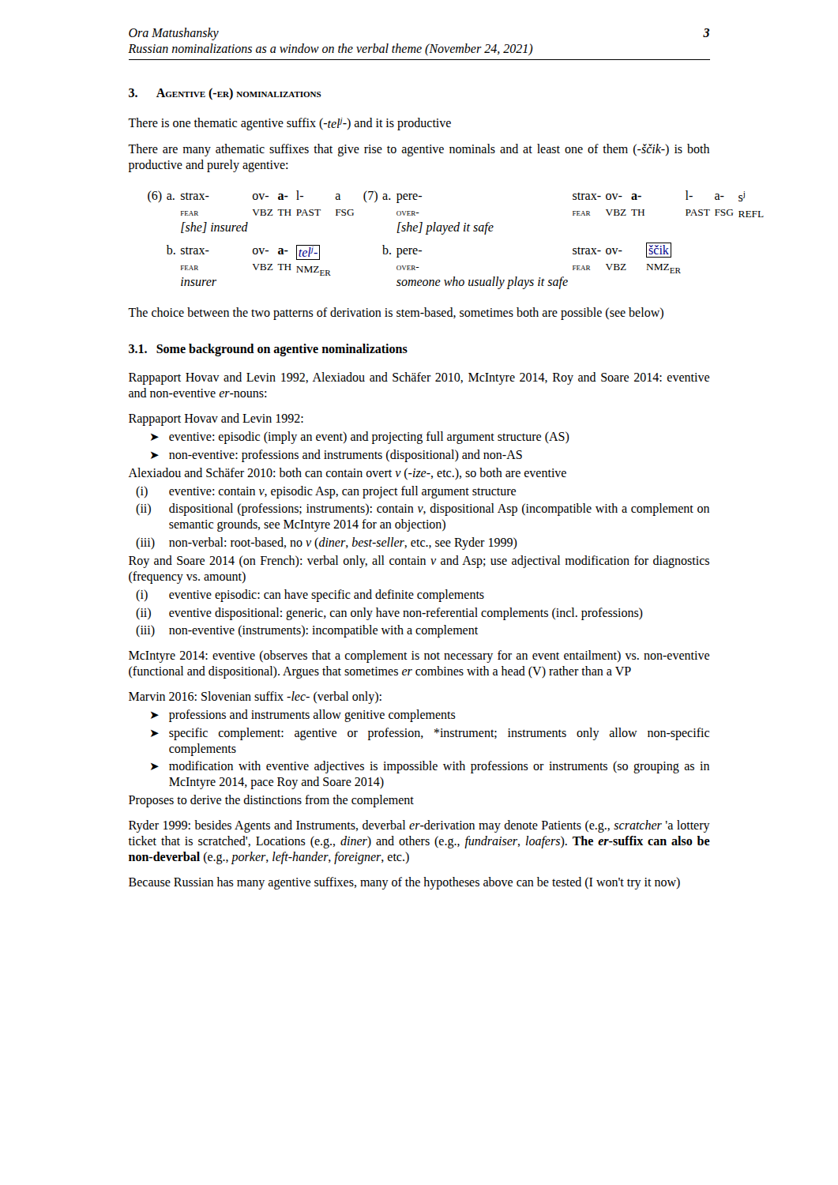Ora Matushansky
Russian nominalizations as a window on the verbal theme (November 24, 2021)
3
3. Agentive (-er) nominalizations
There is one thematic agentive suffix (-telj-) and it is productive
There are many athematic suffixes that give rise to agentive nominals and at least one of them (-ščik-) is both productive and purely agentive:
| (6) | a. | strax- fear [she] insured | ov- VBZ | a- TH | l- PAST | a FSG | | (7) | a. | pere- over- [she] played it safe | strax- fear | ov- VBZ | a- TH | l- PAST | a- FSG | s j REFL |
| | b. | strax- fear insurer | ov- VBZ | a- TH | tel j - NMZ ER | | | | b. | pere- over- someone who usually plays it safe | strax- fear | ov- VBZ | ščik NMZ ER | | | |
The choice between the two patterns of derivation is stem-based, sometimes both are possible (see below)
3.1. Some background on agentive nominalizations
Rappaport Hovav and Levin 1992, Alexiadou and Schäfer 2010, McIntyre 2014, Roy and Soare 2014: eventive and non-eventive er-nouns:
Rappaport Hovav and Levin 1992:
eventive: episodic (imply an event) and projecting full argument structure (AS)
non-eventive: professions and instruments (dispositional) and non-AS
Alexiadou and Schäfer 2010: both can contain overt v (-ize-, etc.), so both are eventive
eventive: contain v, episodic Asp, can project full argument structure
dispositional (professions; instruments): contain v, dispositional Asp (incompatible with a complement on semantic grounds, see McIntyre 2014 for an objection)
non-verbal: root-based, no v (diner, best-seller, etc., see Ryder 1999)
Roy and Soare 2014 (on French): verbal only, all contain v and Asp; use adjectival modification for diagnostics (frequency vs. amount)
eventive episodic: can have specific and definite complements
eventive dispositional: generic, can only have non-referential complements (incl. professions)
non-eventive (instruments): incompatible with a complement
McIntyre 2014: eventive (observes that a complement is not necessary for an event entailment) vs. non-eventive (functional and dispositional). Argues that sometimes er combines with a head (V) rather than a VP
Marvin 2016: Slovenian suffix -lec- (verbal only):
professions and instruments allow genitive complements
specific complement: agentive or profession, *instrument; instruments only allow non-specific complements
modification with eventive adjectives is impossible with professions or instruments (so grouping as in McIntyre 2014, pace Roy and Soare 2014)
Proposes to derive the distinctions from the complement
Ryder 1999: besides Agents and Instruments, deverbal er-derivation may denote Patients (e.g., scratcher 'a lottery ticket that is scratched', Locations (e.g., diner) and others (e.g., fundraiser, loafers). The er-suffix can also be non-deverbal (e.g., porker, left-hander, foreigner, etc.)
Because Russian has many agentive suffixes, many of the hypotheses above can be tested (I won't try it now)